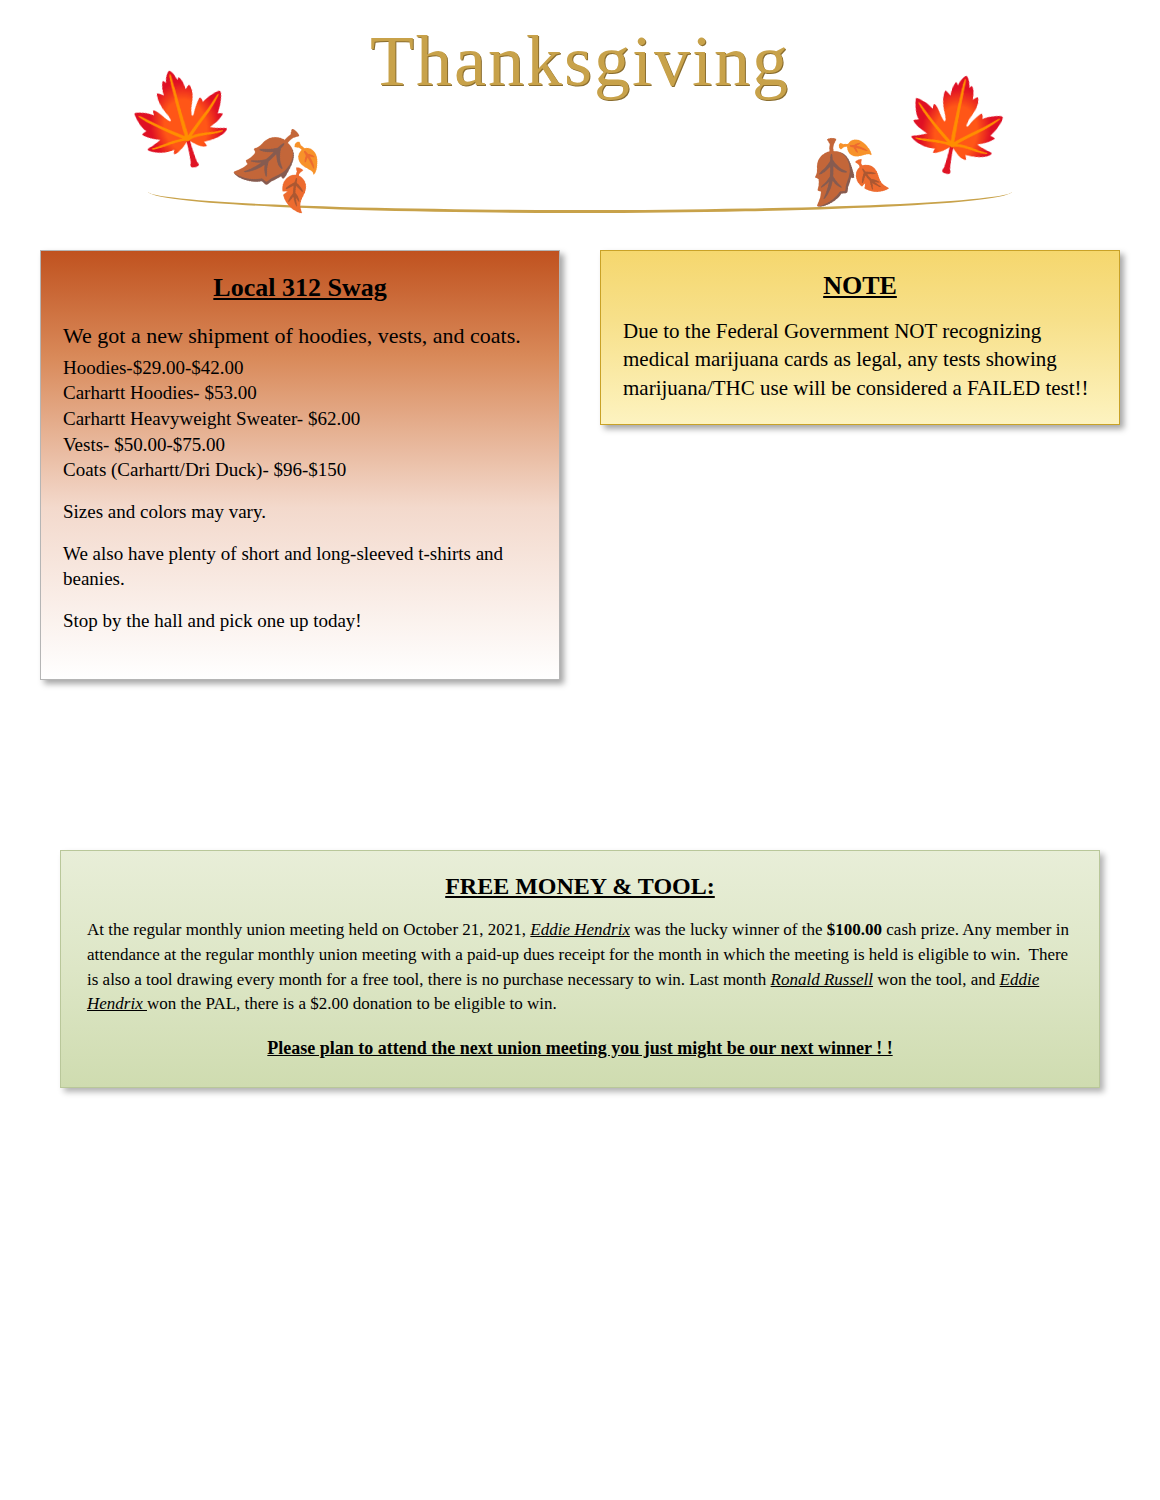🍁 🍂 🍁 🍂
Thanksgiving
Local 312 Swag
We got a new shipment of hoodies, vests, and coats.
Hoodies-$29.00-$42.00
Carhartt Hoodies- $53.00
Carhartt Heavyweight Sweater- $62.00
Vests- $50.00-$75.00
Coats (Carhartt/Dri Duck)- $96-$150
Sizes and colors may vary.
We also have plenty of short and long-sleeved t-shirts and beanies.
Stop by the hall and pick one up today!
NOTE
Due to the Federal Government NOT recognizing medical marijuana cards as legal, any tests showing marijuana/THC use will be considered a FAILED test!!
FREE MONEY & TOOL:
At the regular monthly union meeting held on October 21, 2021, Eddie Hendrix was the lucky winner of the $100.00 cash prize. Any member in attendance at the regular monthly union meeting with a paid-up dues receipt for the month in which the meeting is held is eligible to win. There is also a tool drawing every month for a free tool, there is no purchase necessary to win. Last month Ronald Russell won the tool, and Eddie Hendrix won the PAL, there is a $2.00 donation to be eligible to win.
Please plan to attend the next union meeting you just might be our next winner ! !